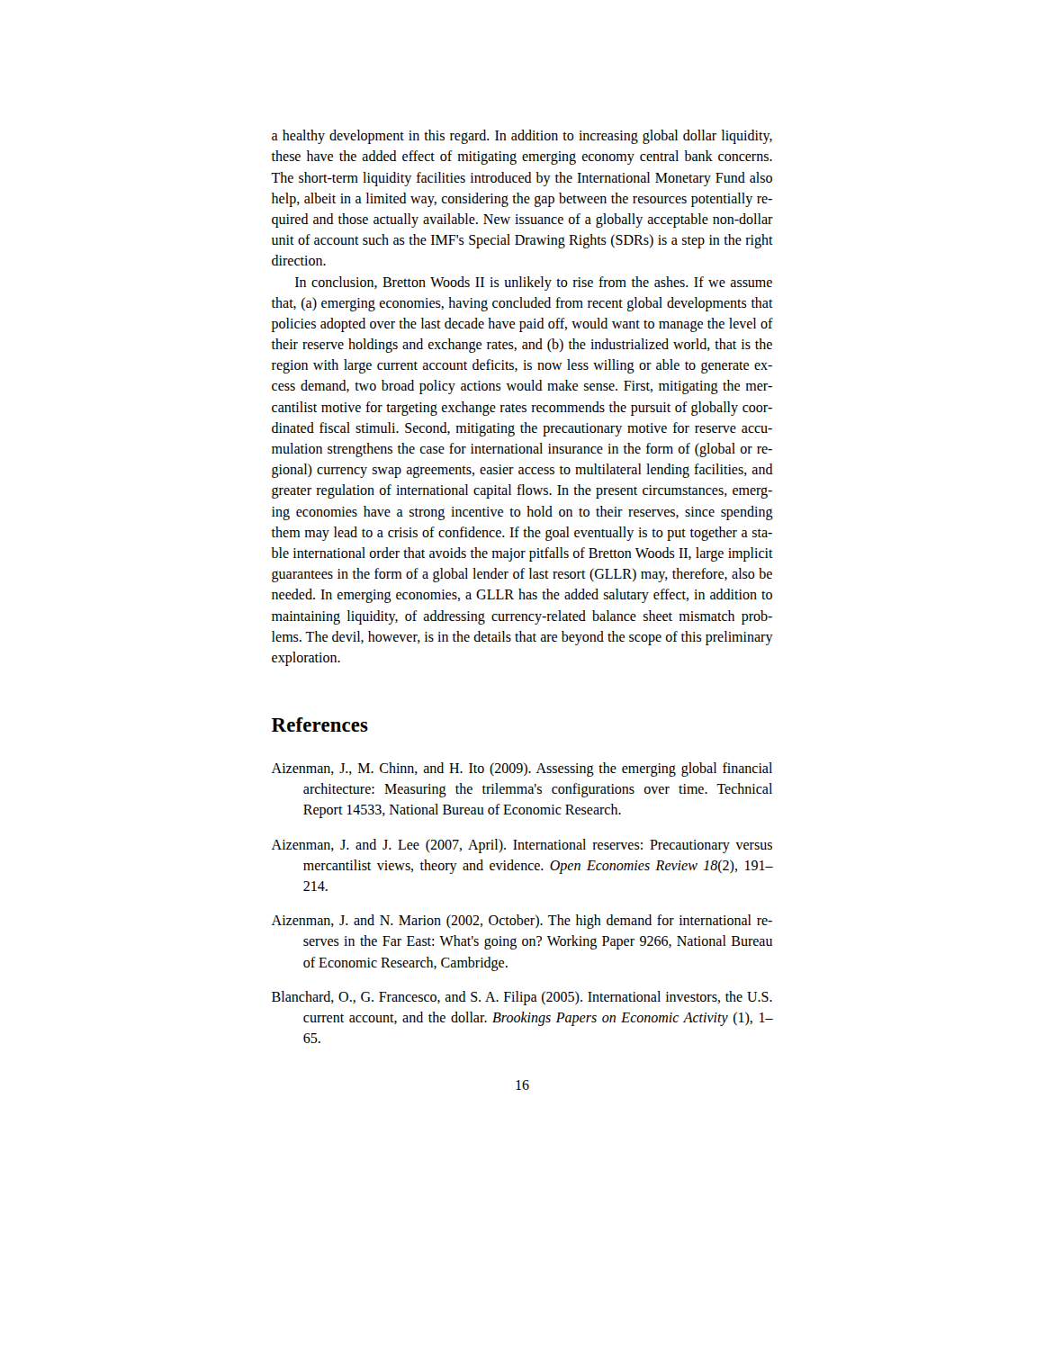a healthy development in this regard. In addition to increasing global dollar liquidity, these have the added effect of mitigating emerging economy central bank concerns. The short-term liquidity facilities introduced by the International Monetary Fund also help, albeit in a limited way, considering the gap between the resources potentially required and those actually available. New issuance of a globally acceptable non-dollar unit of account such as the IMF's Special Drawing Rights (SDRs) is a step in the right direction.
In conclusion, Bretton Woods II is unlikely to rise from the ashes. If we assume that, (a) emerging economies, having concluded from recent global developments that policies adopted over the last decade have paid off, would want to manage the level of their reserve holdings and exchange rates, and (b) the industrialized world, that is the region with large current account deficits, is now less willing or able to generate excess demand, two broad policy actions would make sense. First, mitigating the mercantilist motive for targeting exchange rates recommends the pursuit of globally coordinated fiscal stimuli. Second, mitigating the precautionary motive for reserve accumulation strengthens the case for international insurance in the form of (global or regional) currency swap agreements, easier access to multilateral lending facilities, and greater regulation of international capital flows. In the present circumstances, emerging economies have a strong incentive to hold on to their reserves, since spending them may lead to a crisis of confidence. If the goal eventually is to put together a stable international order that avoids the major pitfalls of Bretton Woods II, large implicit guarantees in the form of a global lender of last resort (GLLR) may, therefore, also be needed. In emerging economies, a GLLR has the added salutary effect, in addition to maintaining liquidity, of addressing currency-related balance sheet mismatch problems. The devil, however, is in the details that are beyond the scope of this preliminary exploration.
References
Aizenman, J., M. Chinn, and H. Ito (2009). Assessing the emerging global financial architecture: Measuring the trilemma's configurations over time. Technical Report 14533, National Bureau of Economic Research.
Aizenman, J. and J. Lee (2007, April). International reserves: Precautionary versus mercantilist views, theory and evidence. Open Economies Review 18(2), 191–214.
Aizenman, J. and N. Marion (2002, October). The high demand for international reserves in the Far East: What's going on? Working Paper 9266, National Bureau of Economic Research, Cambridge.
Blanchard, O., G. Francesco, and S. A. Filipa (2005). International investors, the U.S. current account, and the dollar. Brookings Papers on Economic Activity (1), 1–65.
16